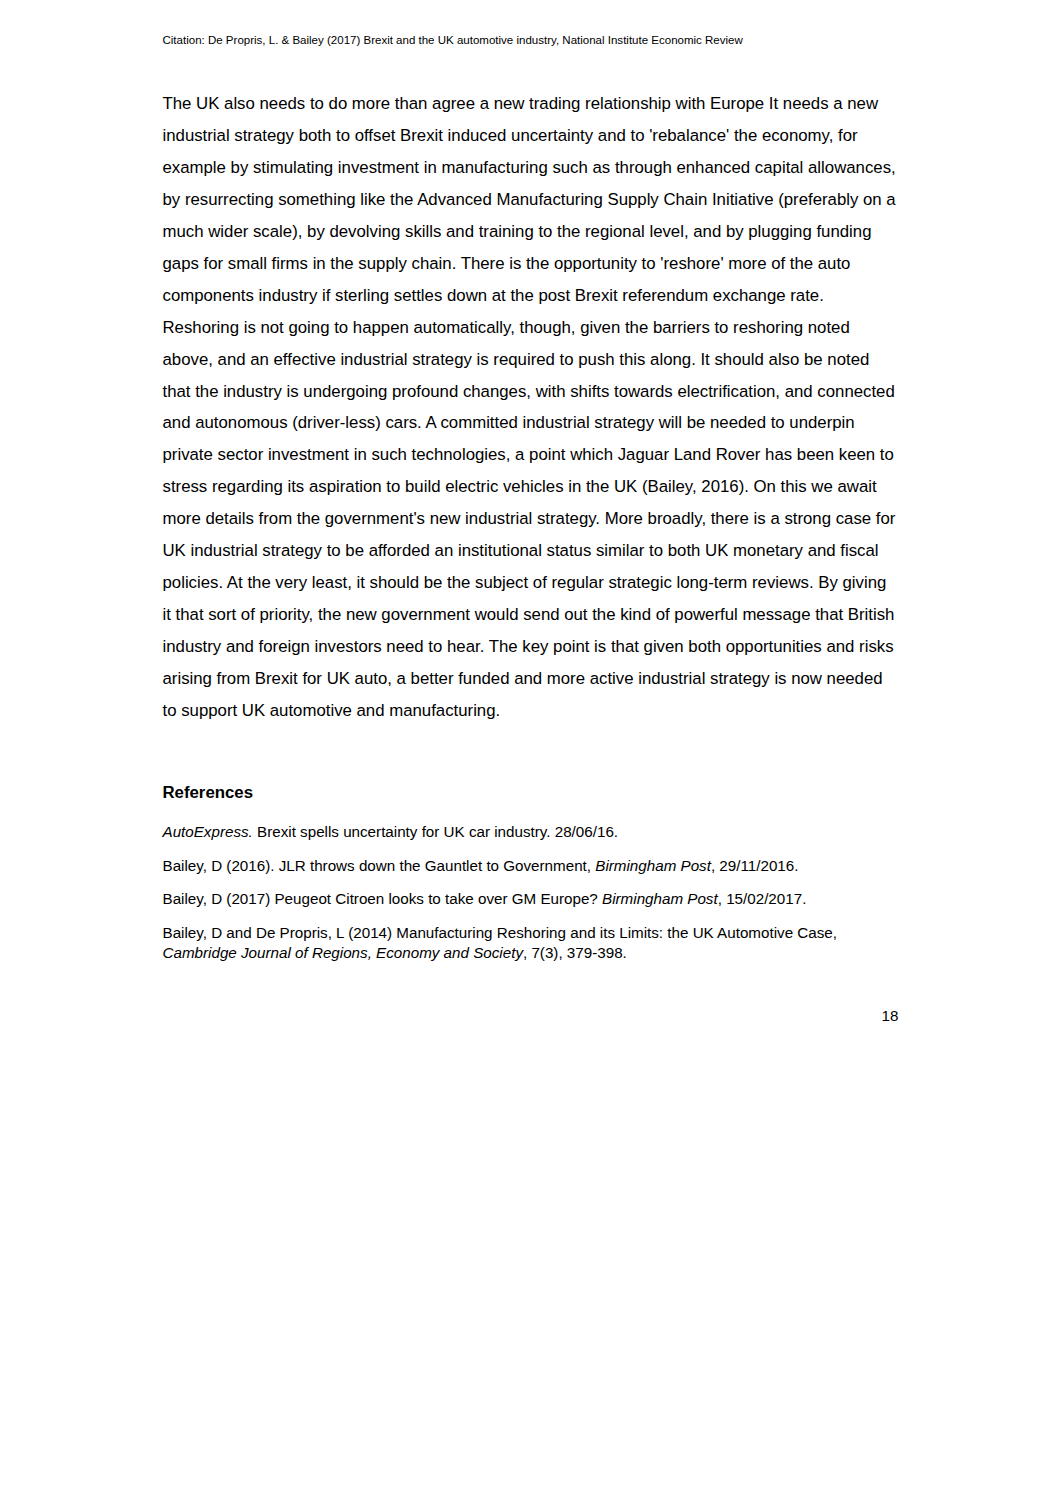Citation: De Propris, L. & Bailey (2017) Brexit and the UK automotive industry, National Institute Economic Review
The UK also needs to do more than agree a new trading relationship with Europe It needs a new industrial strategy both to offset Brexit induced uncertainty and to 'rebalance' the economy, for example by stimulating investment in manufacturing such as through enhanced capital allowances, by resurrecting something like the Advanced Manufacturing Supply Chain Initiative (preferably on a much wider scale), by devolving skills and training to the regional level, and by plugging funding gaps for small firms in the supply chain. There is the opportunity to 'reshore' more of the auto components industry if sterling settles down at the post Brexit referendum exchange rate. Reshoring is not going to happen automatically, though, given the barriers to reshoring noted above, and an effective industrial strategy is required to push this along. It should also be noted that the industry is undergoing profound changes, with shifts towards electrification, and connected and autonomous (driver-less) cars. A committed industrial strategy will be needed to underpin private sector investment in such technologies, a point which Jaguar Land Rover has been keen to stress regarding its aspiration to build electric vehicles in the UK (Bailey, 2016). On this we await more details from the government's new industrial strategy. More broadly, there is a strong case for UK industrial strategy to be afforded an institutional status similar to both UK monetary and fiscal policies. At the very least, it should be the subject of regular strategic long-term reviews. By giving it that sort of priority, the new government would send out the kind of powerful message that British industry and foreign investors need to hear. The key point is that given both opportunities and risks arising from Brexit for UK auto, a better funded and more active industrial strategy is now needed to support UK automotive and manufacturing.
References
AutoExpress. Brexit spells uncertainty for UK car industry. 28/06/16.
Bailey, D (2016). JLR throws down the Gauntlet to Government, Birmingham Post, 29/11/2016.
Bailey, D (2017) Peugeot Citroen looks to take over GM Europe? Birmingham Post, 15/02/2017.
Bailey, D and De Propris, L (2014) Manufacturing Reshoring and its Limits: the UK Automotive Case, Cambridge Journal of Regions, Economy and Society, 7(3), 379-398.
18